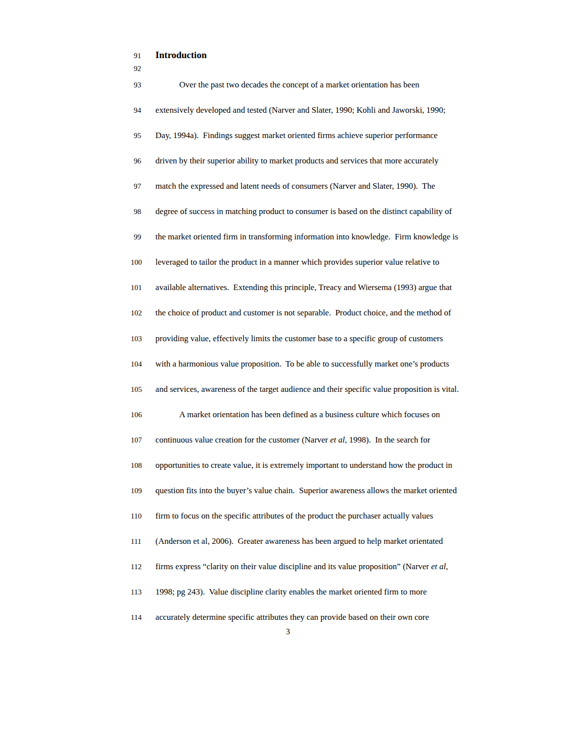91
Introduction
92
93
Over the past two decades the concept of a market orientation has been
94
extensively developed and tested (Narver and Slater, 1990; Kohli and Jaworski, 1990;
95
Day, 1994a). Findings suggest market oriented firms achieve superior performance
96
driven by their superior ability to market products and services that more accurately
97
match the expressed and latent needs of consumers (Narver and Slater, 1990). The
98
degree of success in matching product to consumer is based on the distinct capability of
99
the market oriented firm in transforming information into knowledge. Firm knowledge is
100
leveraged to tailor the product in a manner which provides superior value relative to
101
available alternatives. Extending this principle, Treacy and Wiersema (1993) argue that
102
the choice of product and customer is not separable. Product choice, and the method of
103
providing value, effectively limits the customer base to a specific group of customers
104
with a harmonious value proposition. To be able to successfully market one’s products
105
and services, awareness of the target audience and their specific value proposition is vital.
106
A market orientation has been defined as a business culture which focuses on
107
continuous value creation for the customer (Narver et al, 1998). In the search for
108
opportunities to create value, it is extremely important to understand how the product in
109
question fits into the buyer’s value chain. Superior awareness allows the market oriented
110
firm to focus on the specific attributes of the product the purchaser actually values
111
(Anderson et al, 2006). Greater awareness has been argued to help market orientated
112
firms express “clarity on their value discipline and its value proposition” (Narver et al,
113
1998; pg 243). Value discipline clarity enables the market oriented firm to more
114
accurately determine specific attributes they can provide based on their own core
3